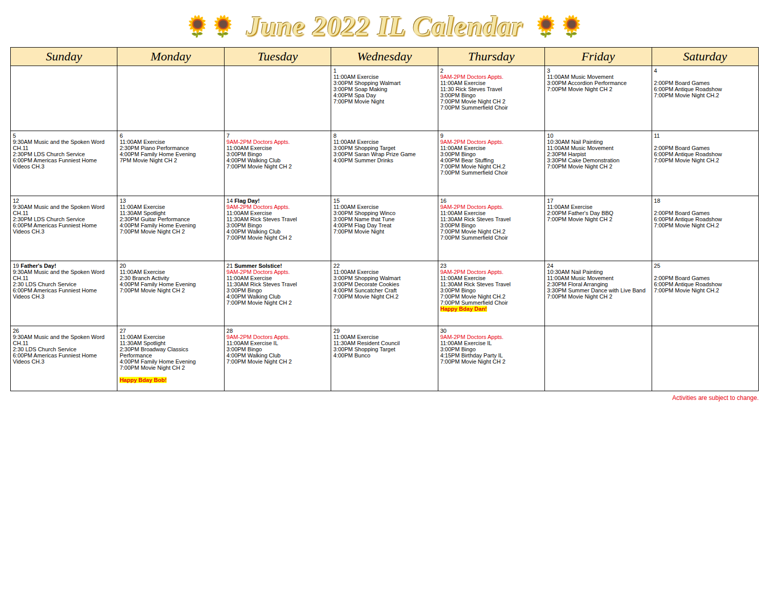🌻🌻
June 2022 IL Calendar
🌻🌻
| Sunday | Monday | Tuesday | Wednesday | Thursday | Friday | Saturday |
| --- | --- | --- | --- | --- | --- | --- |
| | | | 1 11:00AM Exercise 3:00PM Shopping Walmart 3:00PM Soap Making 4:00PM Spa Day 7:00PM Movie Night | 2 9AM-2PM Doctors Appts. 11:00AM Exercise 11:30 Rick Steves Travel 3:00PM Bingo 7:00PM Movie Night CH 2 7:00PM Summerfield Choir | 3 11:00AM Music Movement 3:00PM Accordion Performance 7:00PM Movie Night CH 2 | 4 2:00PM Board Games 6:00PM Antique Roadshow 7:00PM Movie Night CH.2 |
| 5 9:30AM Music and the Spoken Word CH.11 2:30PM LDS Church Service 6:00PM Americas Funniest Home Videos CH.3 | 6 11:00AM Exercise 2:30PM Piano Performance 4:00PM Family Home Evening 7PM Movie Night CH 2 | 7 9AM-2PM Doctors Appts. 11:00AM Exercise 3:00PM Bingo 4:00PM Walking Club 7:00PM Movie Night CH 2 | 8 11:00AM Exercise 3:00PM Shopping Target 3:00PM Saran Wrap Prize Game 4:00PM Summer Drinks | 9 9AM-2PM Doctors Appts. 11:00AM Exercise 3:00PM Bingo 4:00PM Bear Stuffing 7:00PM Movie Night CH.2 7:00PM Summerfield Choir | 10 10:30AM Nail Painting 11:00AM Music Movement 2:30PM Harpist 3:30PM Cake Demonstration 7:00PM Movie Night CH 2 | 11 2:00PM Board Games 6:00PM Antique Roadshow 7:00PM Movie Night CH.2 |
| 12 9:30AM Music and the Spoken Word CH.11 2:30PM LDS Church Service 6:00PM Americas Funniest Home Videos CH.3 | 13 11:00AM Exercise 11:30AM Spotlight 2:30PM Guitar Performance 4:00PM Family Home Evening 7:00PM Movie Night CH 2 | 14 Flag Day! 9AM-2PM Doctors Appts. 11:00AM Exercise 11:30AM Rick Steves Travel 3:00PM Bingo 4:00PM Walking Club 7:00PM Movie Night CH 2 | 15 11:00AM Exercise 3:00PM Shopping Winco 3:00PM Name that Tune 4:00PM Flag Day Treat 7:00PM Movie Night | 16 9AM-2PM Doctors Appts. 11:00AM Exercise 11:30AM Rick Steves Travel 3:00PM Bingo 7:00PM Movie Night CH.2 7:00PM Summerfield Choir | 17 11:00AM Exercise 2:00PM Father's Day BBQ 7:00PM Movie Night CH 2 | 18 2:00PM Board Games 6:00PM Antique Roadshow 7:00PM Movie Night CH.2 |
| 19 Father's Day! 9:30AM Music and the Spoken Word CH.11 2:30 LDS Church Service 6:00PM Americas Funniest Home Videos CH.3 | 20 11:00AM Exercise 2:30 Branch Activity 4:00PM Family Home Evening 7:00PM Movie Night CH 2 | 21 Summer Solstice! 9AM-2PM Doctors Appts. 11:00AM Exercise 11:30AM Rick Steves Travel 3:00PM Bingo 4:00PM Walking Club 7:00PM Movie Night CH 2 | 22 11:00AM Exercise 3:00PM Shopping Walmart 3:00PM Decorate Cookies 4:00PM Suncatcher Craft 7:00PM Movie Night CH.2 | 23 9AM-2PM Doctors Appts. 11:00AM Exercise 11:30AM Rick Steves Travel 3:00PM Bingo 7:00PM Movie Night CH.2 7:00PM Summerfield Choir Happy Bday Dan! | 24 10:30AM Nail Painting 11:00AM Music Movement 2:30PM Floral Arranging 3:30PM Summer Dance with Live Band 7:00PM Movie Night CH 2 | 25 2:00PM Board Games 6:00PM Antique Roadshow 7:00PM Movie Night CH.2 |
| 26 9:30AM Music and the Spoken Word CH.11 2:30 LDS Church Service 6:00PM Americas Funniest Home Videos CH.3 | 27 11:00AM Exercise 11:30AM Spotlight 2:30PM Broadway Classics Performance 4:00PM Family Home Evening 7:00PM Movie Night CH 2 Happy Bday Bob! | 28 9AM-2PM Doctors Appts. 11:00AM Exercise IL 3:00PM Bingo 4:00PM Walking Club 7:00PM Movie Night CH 2 | 29 11:00AM Exercise 11:30AM Resident Council 3:00PM Shopping Target 4:00PM Bunco | 30 9AM-2PM Doctors Appts. 11:00AM Exercise IL 3:00PM Bingo 4:15PM Birthday Party IL 7:00PM Movie Night CH 2 | | |
Activities are subject to change.